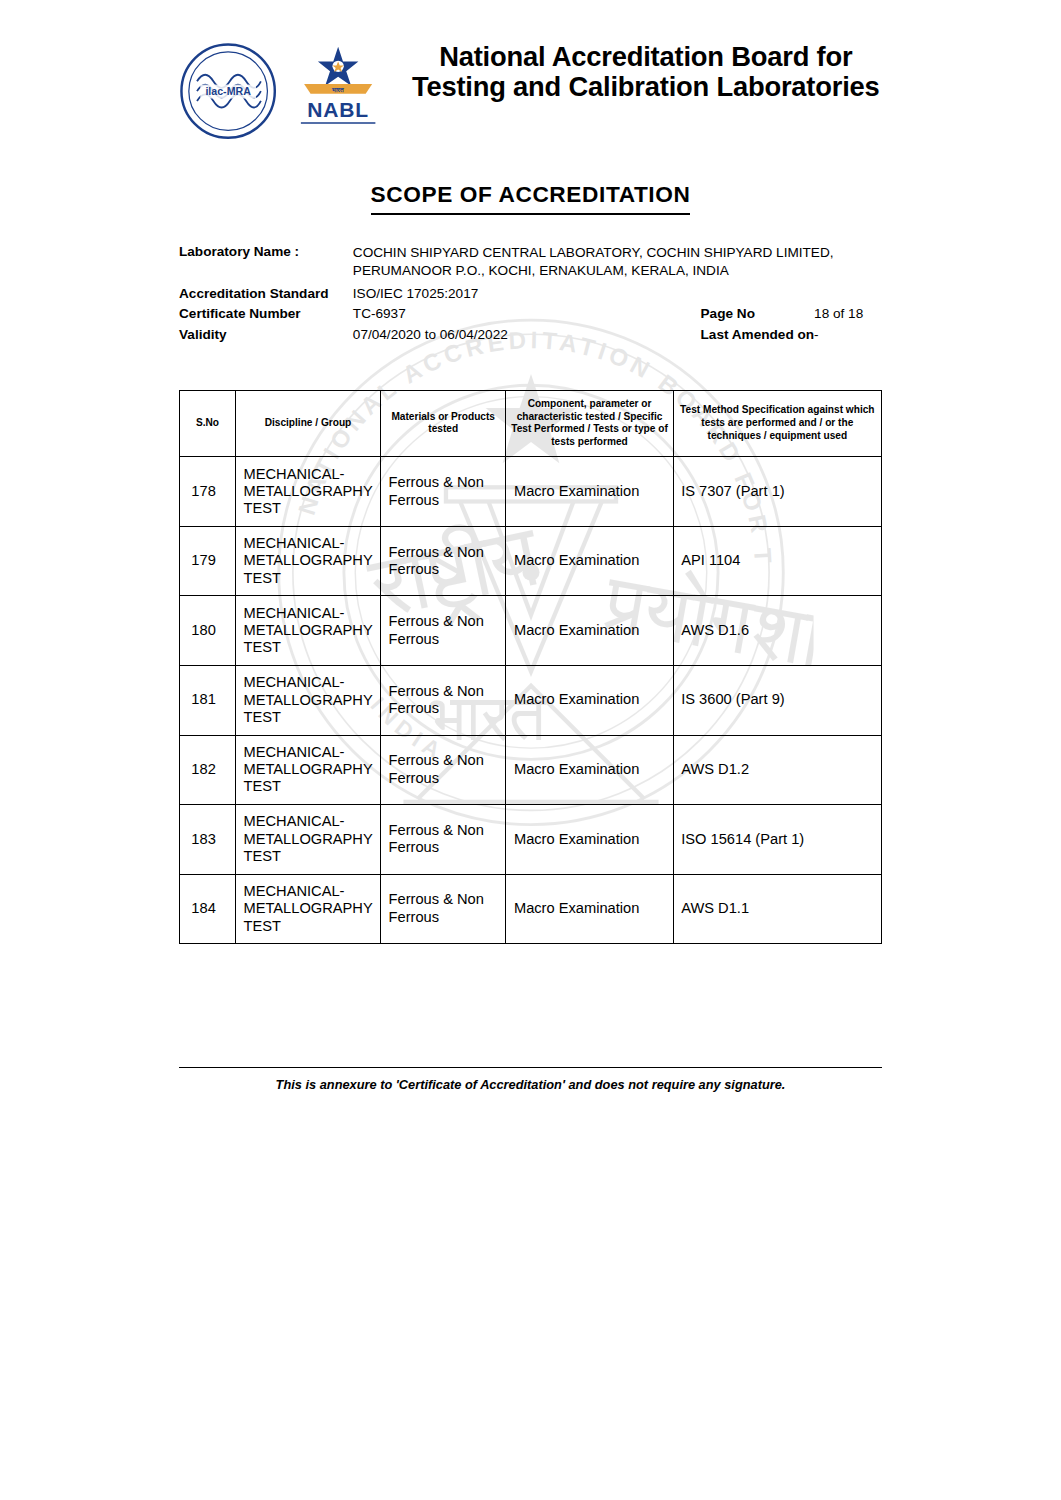NATIONAL ACCREDITATION BOARD FOR TESTING AND CALIBRATION LABORATORIES INDIA राष्ट्रीय प्रयोगशाला भारत
ilac-MRA भारत NABL
National Accreditation Board for
Testing and Calibration Laboratories
SCOPE OF ACCREDITATION
| Laboratory Name : | COCHIN SHIPYARD CENTRAL LABORATORY, COCHIN SHIPYARD LIMITED, PERUMANOOR P.O., KOCHI, ERNAKULAM, KERALA, INDIA |
| Accreditation Standard | ISO/IEC 17025:2017 |
| Certificate Number | TC-6937 | Page No | 18 of 18 |
| Validity | 07/04/2020 to 06/04/2022 | Last Amended on | - |
| S.No | Discipline / Group | Materials or Products tested | Component, parameter or characteristic tested / Specific Test Performed / Tests or type of tests performed | Test Method Specification against which tests are performed and / or the techniques / equipment used |
| --- | --- | --- | --- | --- |
| 178 | MECHANICAL- METALLOGRAPHY TEST | Ferrous & Non Ferrous | Macro Examination | IS 7307 (Part 1) |
| 179 | MECHANICAL- METALLOGRAPHY TEST | Ferrous & Non Ferrous | Macro Examination | API 1104 |
| 180 | MECHANICAL- METALLOGRAPHY TEST | Ferrous & Non Ferrous | Macro Examination | AWS D1.6 |
| 181 | MECHANICAL- METALLOGRAPHY TEST | Ferrous & Non Ferrous | Macro Examination | IS 3600 (Part 9) |
| 182 | MECHANICAL- METALLOGRAPHY TEST | Ferrous & Non Ferrous | Macro Examination | AWS D1.2 |
| 183 | MECHANICAL- METALLOGRAPHY TEST | Ferrous & Non Ferrous | Macro Examination | ISO 15614 (Part 1) |
| 184 | MECHANICAL- METALLOGRAPHY TEST | Ferrous & Non Ferrous | Macro Examination | AWS D1.1 |
This is annexure to 'Certificate of Accreditation' and does not require any signature.